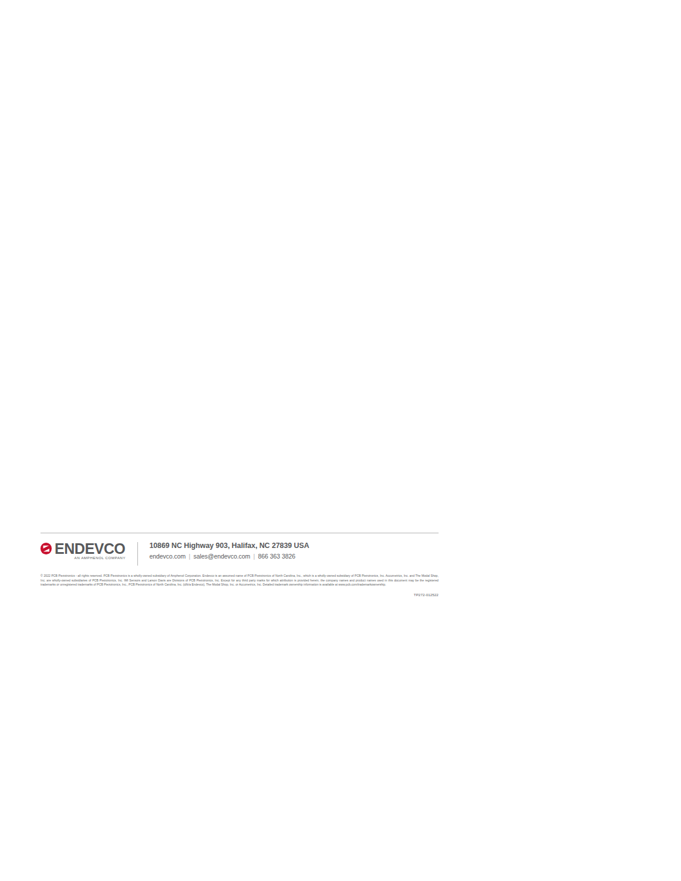ENDEVCO
AN AMPHENOL COMPANY
10869 NC Highway 903, Halifax, NC 27839 USA
endevco.com|sales@endevco.com|866 363 3826
© 2022 PCB Piezotronics - all rights reserved. PCB Piezotronics is a wholly-owned subsidiary of Amphenol Corporation. Endevco is an assumed name of PCB Piezotronics of North Carolina, Inc., which is a wholly-owned subsidiary of PCB Piezotronics, Inc. Accumetrics, Inc. and The Modal Shop, Inc. are wholly-owned subsidiaries of PCB Piezotronics, Inc. IMI Sensors and Larson Davis are Divisions of PCB Piezotronics, Inc. Except for any third party marks for which attribution is provided herein, the company names and product names used in this document may be the registered trademarks or unregistered trademarks of PCB Piezotronics, Inc., PCB Piezotronics of North Carolina, Inc. (d/b/a Endevco), The Modal Shop, Inc. or Accumetrics, Inc. Detailed trademark ownership information is available at www.pcb.com/trademarkownership.
TP272-012522